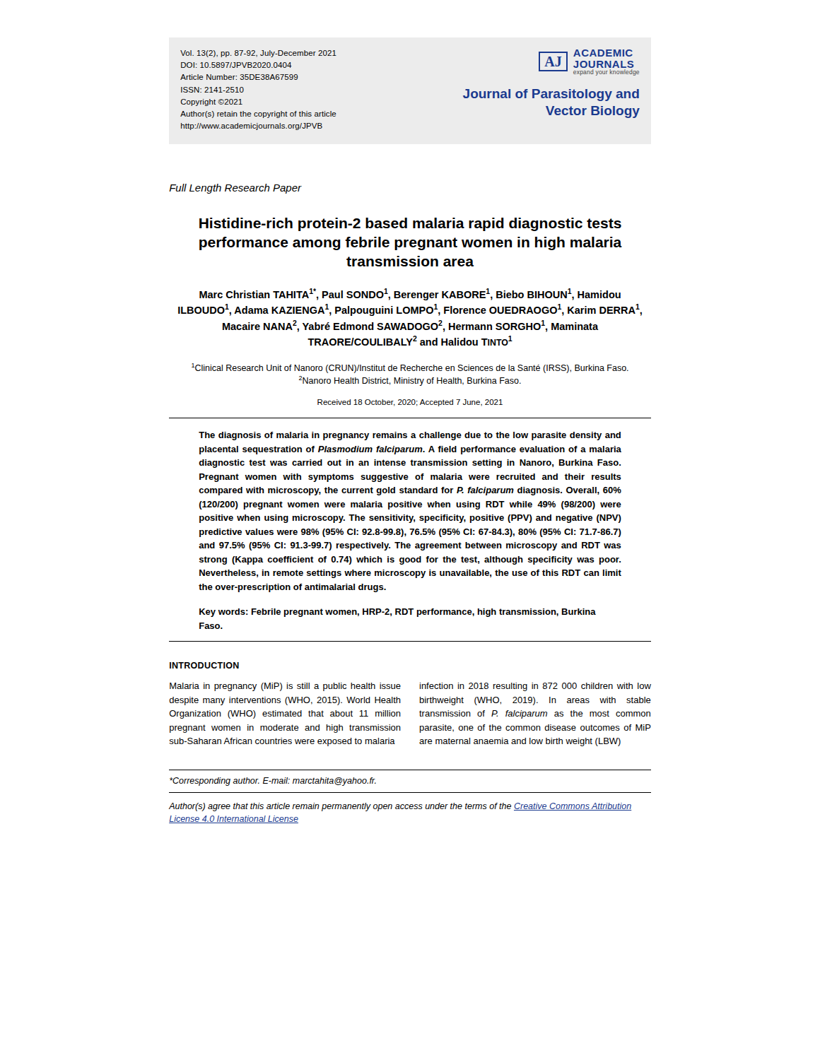Vol. 13(2), pp. 87-92, July-December 2021
DOI: 10.5897/JPVB2020.0404
Article Number: 35DE38A67599
ISSN: 2141-2510
Copyright ©2021
Author(s) retain the copyright of this article
http://www.academicjournals.org/JPVB
AJ
ACADEMIC
JOURNALS
expand your knowledge
Journal of Parasitology and
Vector Biology
Full Length Research Paper
Histidine-rich protein-2 based malaria rapid diagnostic tests performance among febrile pregnant women in high malaria transmission area
Marc Christian TAHITA1*, Paul SONDO1, Berenger KABORE1, Biebo BIHOUN1, Hamidou ILBOUDO1, Adama KAZIENGA1, Palpouguini LOMPO1, Florence OUEDRAOGO1, Karim DERRA1, Macaire NANA2, Yabré Edmond SAWADOGO2, Hermann SORGHO1, Maminata TRAORE/COULIBALY2 and Halidou TINTO1
1Clinical Research Unit of Nanoro (CRUN)/Institut de Recherche en Sciences de la Santé (IRSS), Burkina Faso.
2Nanoro Health District, Ministry of Health, Burkina Faso.
Received 18 October, 2020; Accepted 7 June, 2021
The diagnosis of malaria in pregnancy remains a challenge due to the low parasite density and placental sequestration of Plasmodium falciparum. A field performance evaluation of a malaria diagnostic test was carried out in an intense transmission setting in Nanoro, Burkina Faso. Pregnant women with symptoms suggestive of malaria were recruited and their results compared with microscopy, the current gold standard for P. falciparum diagnosis. Overall, 60% (120/200) pregnant women were malaria positive when using RDT while 49% (98/200) were positive when using microscopy. The sensitivity, specificity, positive (PPV) and negative (NPV) predictive values were 98% (95% CI: 92.8-99.8), 76.5% (95% CI: 67-84.3), 80% (95% CI: 71.7-86.7) and 97.5% (95% CI: 91.3-99.7) respectively. The agreement between microscopy and RDT was strong (Kappa coefficient of 0.74) which is good for the test, although specificity was poor. Nevertheless, in remote settings where microscopy is unavailable, the use of this RDT can limit the over-prescription of antimalarial drugs.
Key words: Febrile pregnant women, HRP-2, RDT performance, high transmission, Burkina Faso.
INTRODUCTION
Malaria in pregnancy (MiP) is still a public health issue despite many interventions (WHO, 2015). World Health Organization (WHO) estimated that about 11 million pregnant women in moderate and high transmission sub-Saharan African countries were exposed to malaria
infection in 2018 resulting in 872 000 children with low birthweight (WHO, 2019). In areas with stable transmission of P. falciparum as the most common parasite, one of the common disease outcomes of MiP are maternal anaemia and low birth weight (LBW)
*Corresponding author. E-mail: marctahita@yahoo.fr.
Author(s) agree that this article remain permanently open access under the terms of the Creative Commons Attribution License 4.0 International License